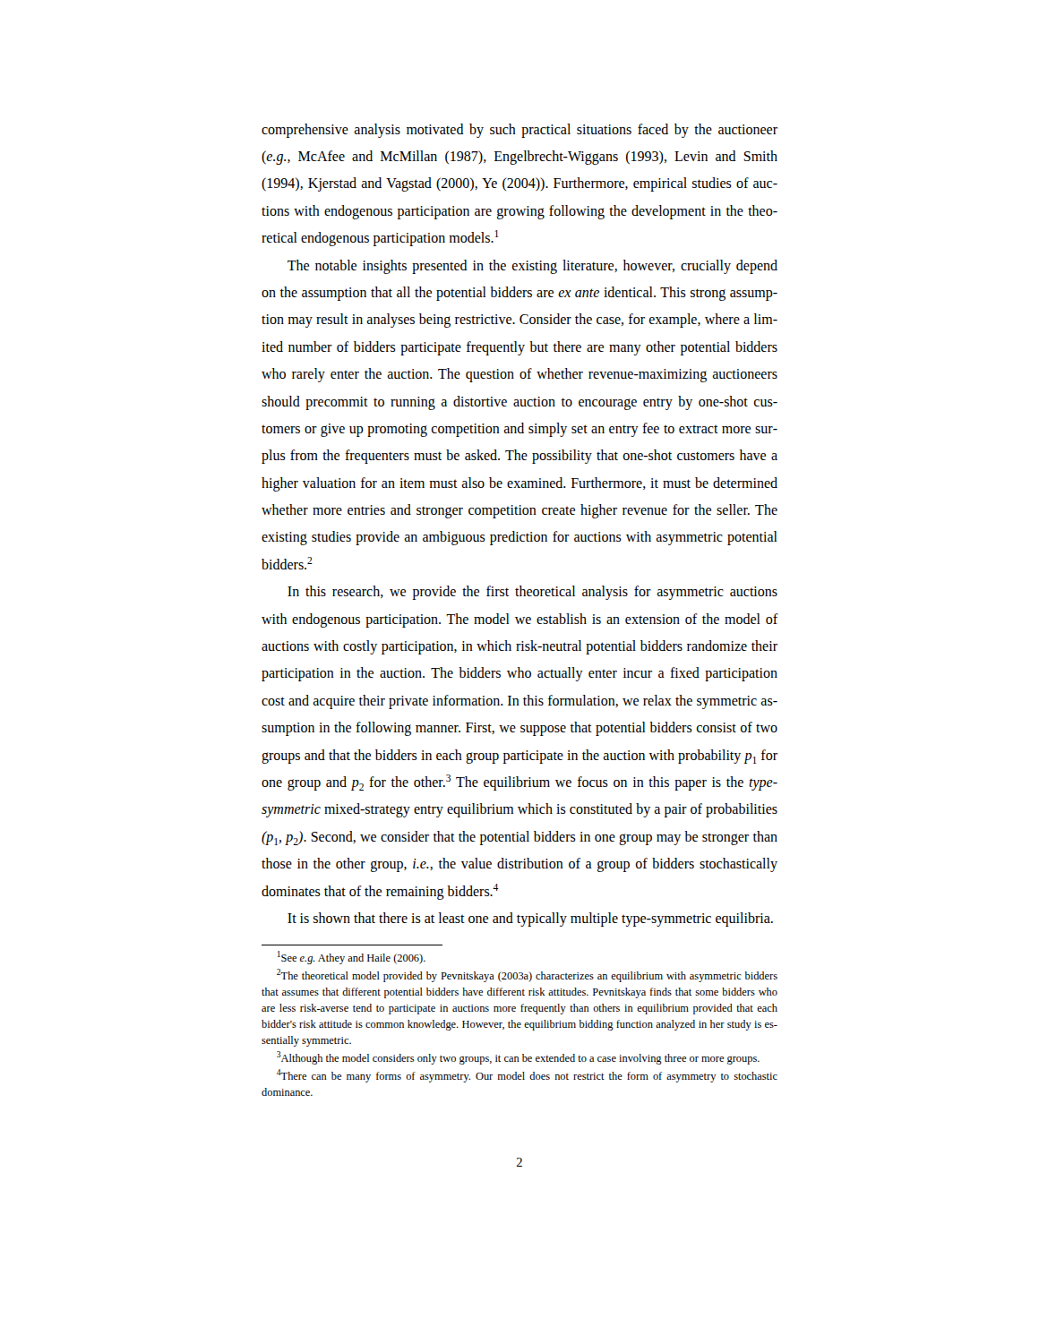comprehensive analysis motivated by such practical situations faced by the auctioneer (e.g., McAfee and McMillan (1987), Engelbrecht-Wiggans (1993), Levin and Smith (1994), Kjerstad and Vagstad (2000), Ye (2004)). Furthermore, empirical studies of auctions with endogenous participation are growing following the development in the theoretical endogenous participation models.1
The notable insights presented in the existing literature, however, crucially depend on the assumption that all the potential bidders are ex ante identical. This strong assumption may result in analyses being restrictive. Consider the case, for example, where a limited number of bidders participate frequently but there are many other potential bidders who rarely enter the auction. The question of whether revenue-maximizing auctioneers should precommit to running a distortive auction to encourage entry by one-shot customers or give up promoting competition and simply set an entry fee to extract more surplus from the frequenters must be asked. The possibility that one-shot customers have a higher valuation for an item must also be examined. Furthermore, it must be determined whether more entries and stronger competition create higher revenue for the seller. The existing studies provide an ambiguous prediction for auctions with asymmetric potential bidders.2
In this research, we provide the first theoretical analysis for asymmetric auctions with endogenous participation. The model we establish is an extension of the model of auctions with costly participation, in which risk-neutral potential bidders randomize their participation in the auction. The bidders who actually enter incur a fixed participation cost and acquire their private information. In this formulation, we relax the symmetric assumption in the following manner. First, we suppose that potential bidders consist of two groups and that the bidders in each group participate in the auction with probability p1 for one group and p2 for the other.3 The equilibrium we focus on in this paper is the type-symmetric mixed-strategy entry equilibrium which is constituted by a pair of probabilities (p1, p2). Second, we consider that the potential bidders in one group may be stronger than those in the other group, i.e., the value distribution of a group of bidders stochastically dominates that of the remaining bidders.4
It is shown that there is at least one and typically multiple type-symmetric equilibria.
1See e.g. Athey and Haile (2006).
2The theoretical model provided by Pevnitskaya (2003a) characterizes an equilibrium with asymmetric bidders that assumes that different potential bidders have different risk attitudes. Pevnitskaya finds that some bidders who are less risk-averse tend to participate in auctions more frequently than others in equilibrium provided that each bidder's risk attitude is common knowledge. However, the equilibrium bidding function analyzed in her study is essentially symmetric.
3Although the model considers only two groups, it can be extended to a case involving three or more groups.
4There can be many forms of asymmetry. Our model does not restrict the form of asymmetry to stochastic dominance.
2